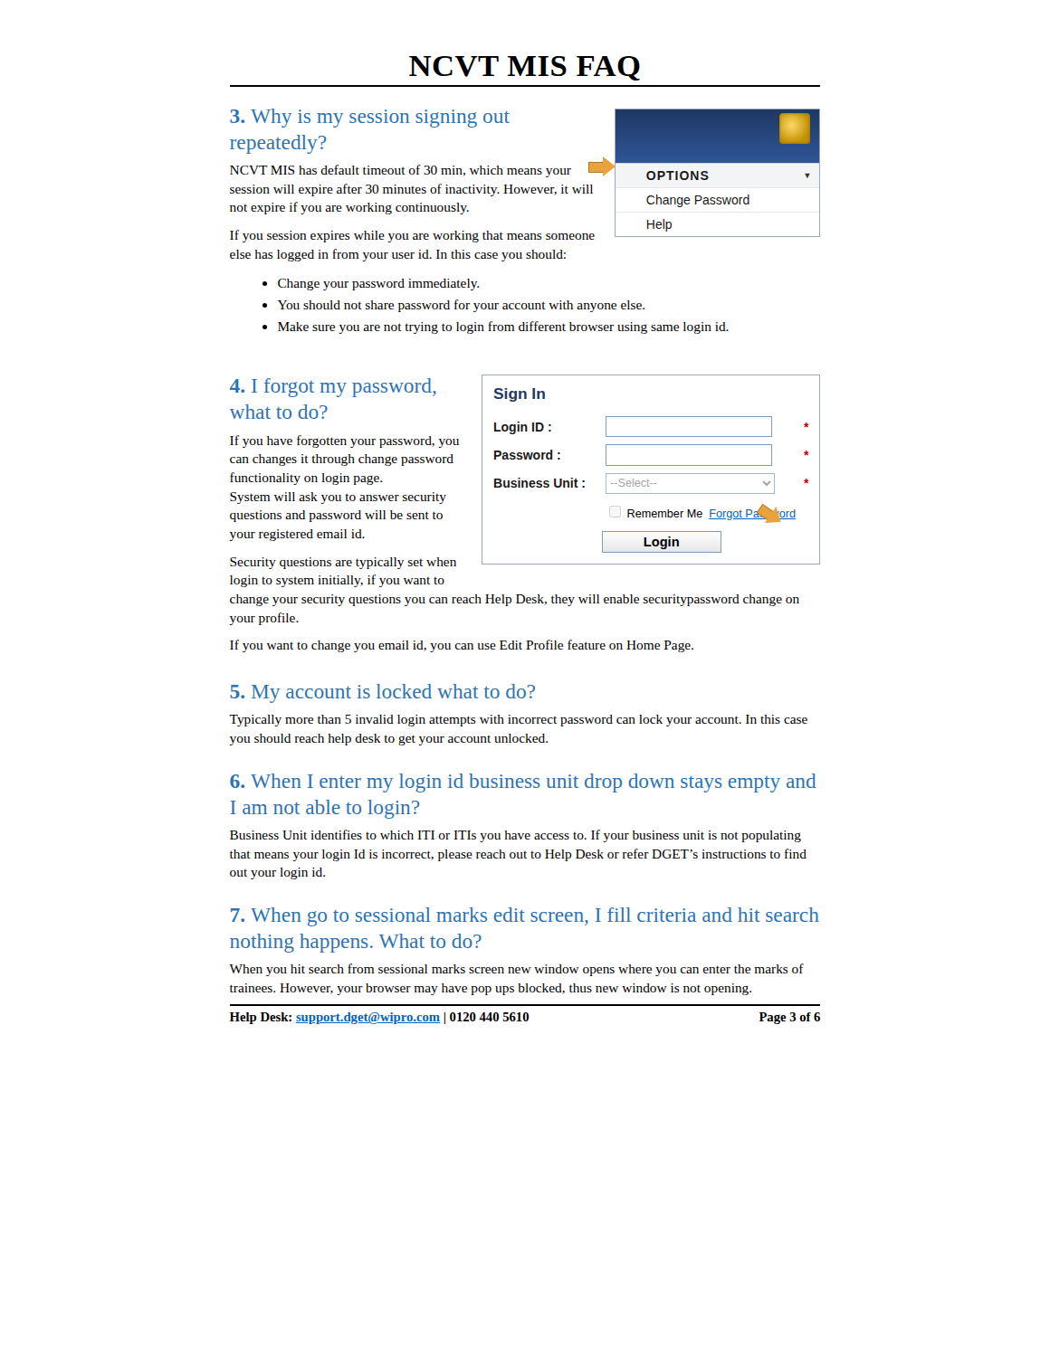NCVT MIS FAQ
OPTIONS
Change Password
Help
3. Why is my session signing out repeatedly?
NCVT MIS has default timeout of 30 min, which means your session will expire after 30 minutes of inactivity. However, it will not expire if you are working continuously.
If you session expires while you are working that means someone else has logged in from your user id. In this case you should:
Change your password immediately.
You should not share password for your account with anyone else.
Make sure you are not trying to login from different browser using same login id.
Sign In
| Login ID : | | * |
| Password : | | * |
| Business Unit : | --Select-- | * |
| | Remember Me Forgot Password | |
Login
4. I forgot my password, what to do?
If you have forgotten your password, you can changes it through change password functionality on login page.
System will ask you to answer security questions and password will be sent to your registered email id.
Security questions are typically set when login to system initially, if you want to change your security questions you can reach Help Desk, they will enable securitypassword change on your profile.
If you want to change you email id, you can use Edit Profile feature on Home Page.
5. My account is locked what to do?
Typically more than 5 invalid login attempts with incorrect password can lock your account. In this case you should reach help desk to get your account unlocked.
6. When I enter my login id business unit drop down stays empty and I am not able to login?
Business Unit identifies to which ITI or ITIs you have access to. If your business unit is not populating that means your login Id is incorrect, please reach out to Help Desk or refer DGET’s instructions to find out your login id.
7. When go to sessional marks edit screen, I fill criteria and hit search nothing happens. What to do?
When you hit search from sessional marks screen new window opens where you can enter the marks of trainees. However, your browser may have pop ups blocked, thus new window is not opening.
Help Desk: support.dget@wipro.com | 0120 440 5610
Page 3 of 6